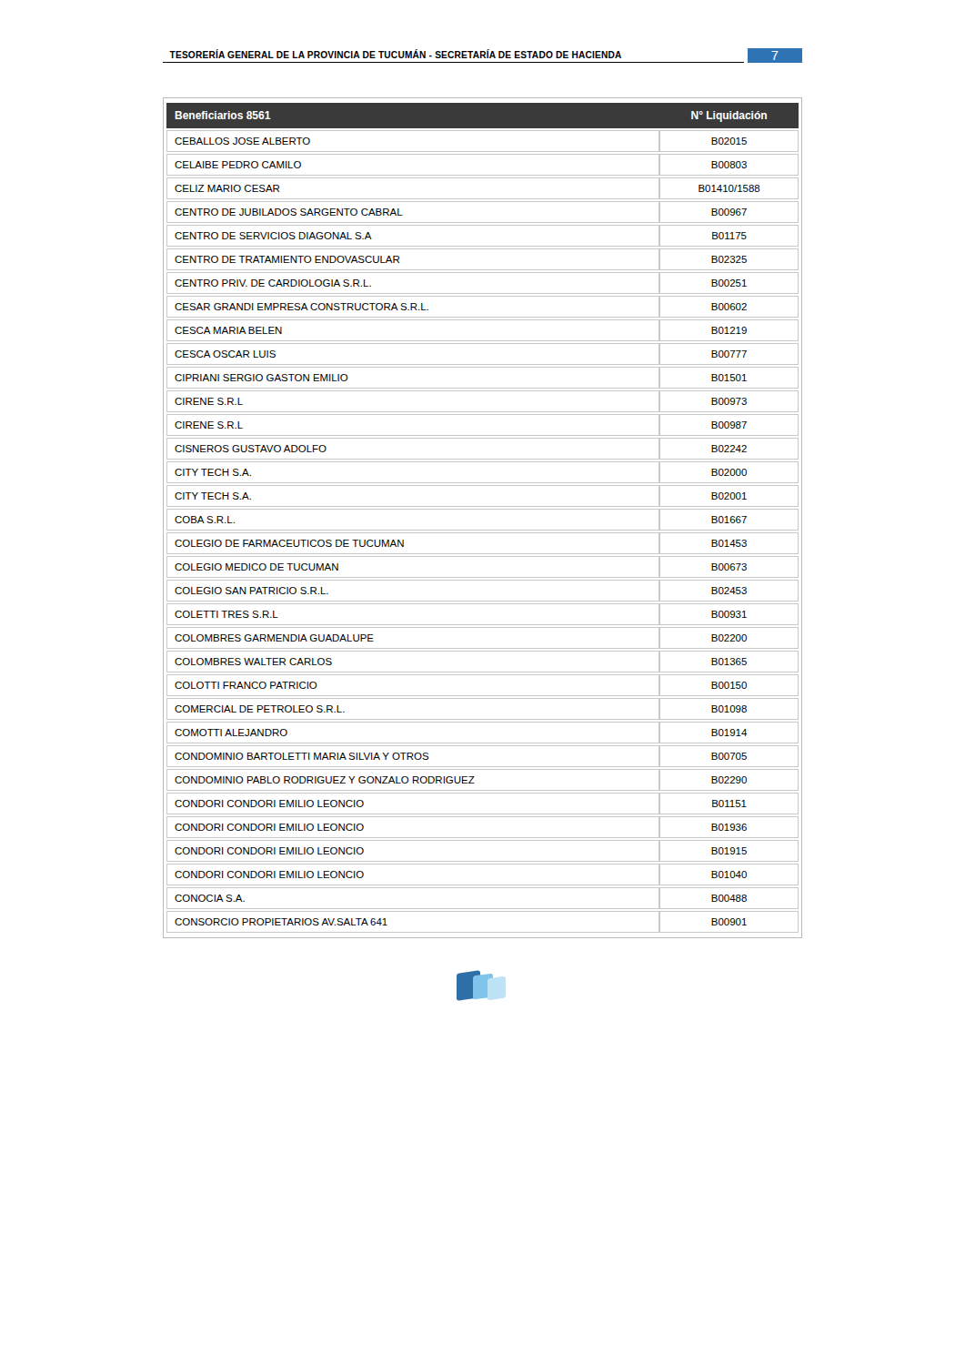TESORERÍA GENERAL DE LA PROVINCIA DE TUCUMÁN - SECRETARÍA DE ESTADO DE HACIENDA
7
| Beneficiarios 8561 | N° Liquidación |
| --- | --- |
| CEBALLOS JOSE ALBERTO | B02015 |
| CELAIBE PEDRO CAMILO | B00803 |
| CELIZ MARIO CESAR | B01410/1588 |
| CENTRO DE JUBILADOS SARGENTO CABRAL | B00967 |
| CENTRO DE SERVICIOS DIAGONAL S.A | B01175 |
| CENTRO DE TRATAMIENTO ENDOVASCULAR | B02325 |
| CENTRO PRIV. DE CARDIOLOGIA S.R.L. | B00251 |
| CESAR GRANDI EMPRESA CONSTRUCTORA S.R.L. | B00602 |
| CESCA MARIA BELEN | B01219 |
| CESCA OSCAR LUIS | B00777 |
| CIPRIANI SERGIO GASTON EMILIO | B01501 |
| CIRENE S.R.L | B00973 |
| CIRENE S.R.L | B00987 |
| CISNEROS GUSTAVO ADOLFO | B02242 |
| CITY TECH S.A. | B02000 |
| CITY TECH S.A. | B02001 |
| COBA S.R.L. | B01667 |
| COLEGIO DE FARMACEUTICOS DE TUCUMAN | B01453 |
| COLEGIO MEDICO DE TUCUMAN | B00673 |
| COLEGIO SAN PATRICIO S.R.L. | B02453 |
| COLETTI TRES S.R.L | B00931 |
| COLOMBRES GARMENDIA GUADALUPE | B02200 |
| COLOMBRES WALTER CARLOS | B01365 |
| COLOTTI FRANCO PATRICIO | B00150 |
| COMERCIAL DE PETROLEO S.R.L. | B01098 |
| COMOTTI ALEJANDRO | B01914 |
| CONDOMINIO BARTOLETTI MARIA SILVIA Y OTROS | B00705 |
| CONDOMINIO PABLO RODRIGUEZ Y GONZALO RODRIGUEZ | B02290 |
| CONDORI CONDORI EMILIO LEONCIO | B01151 |
| CONDORI CONDORI EMILIO LEONCIO | B01936 |
| CONDORI CONDORI EMILIO LEONCIO | B01915 |
| CONDORI CONDORI EMILIO LEONCIO | B01040 |
| CONOCIA S.A. | B00488 |
| CONSORCIO PROPIETARIOS AV.SALTA 641 | B00901 |